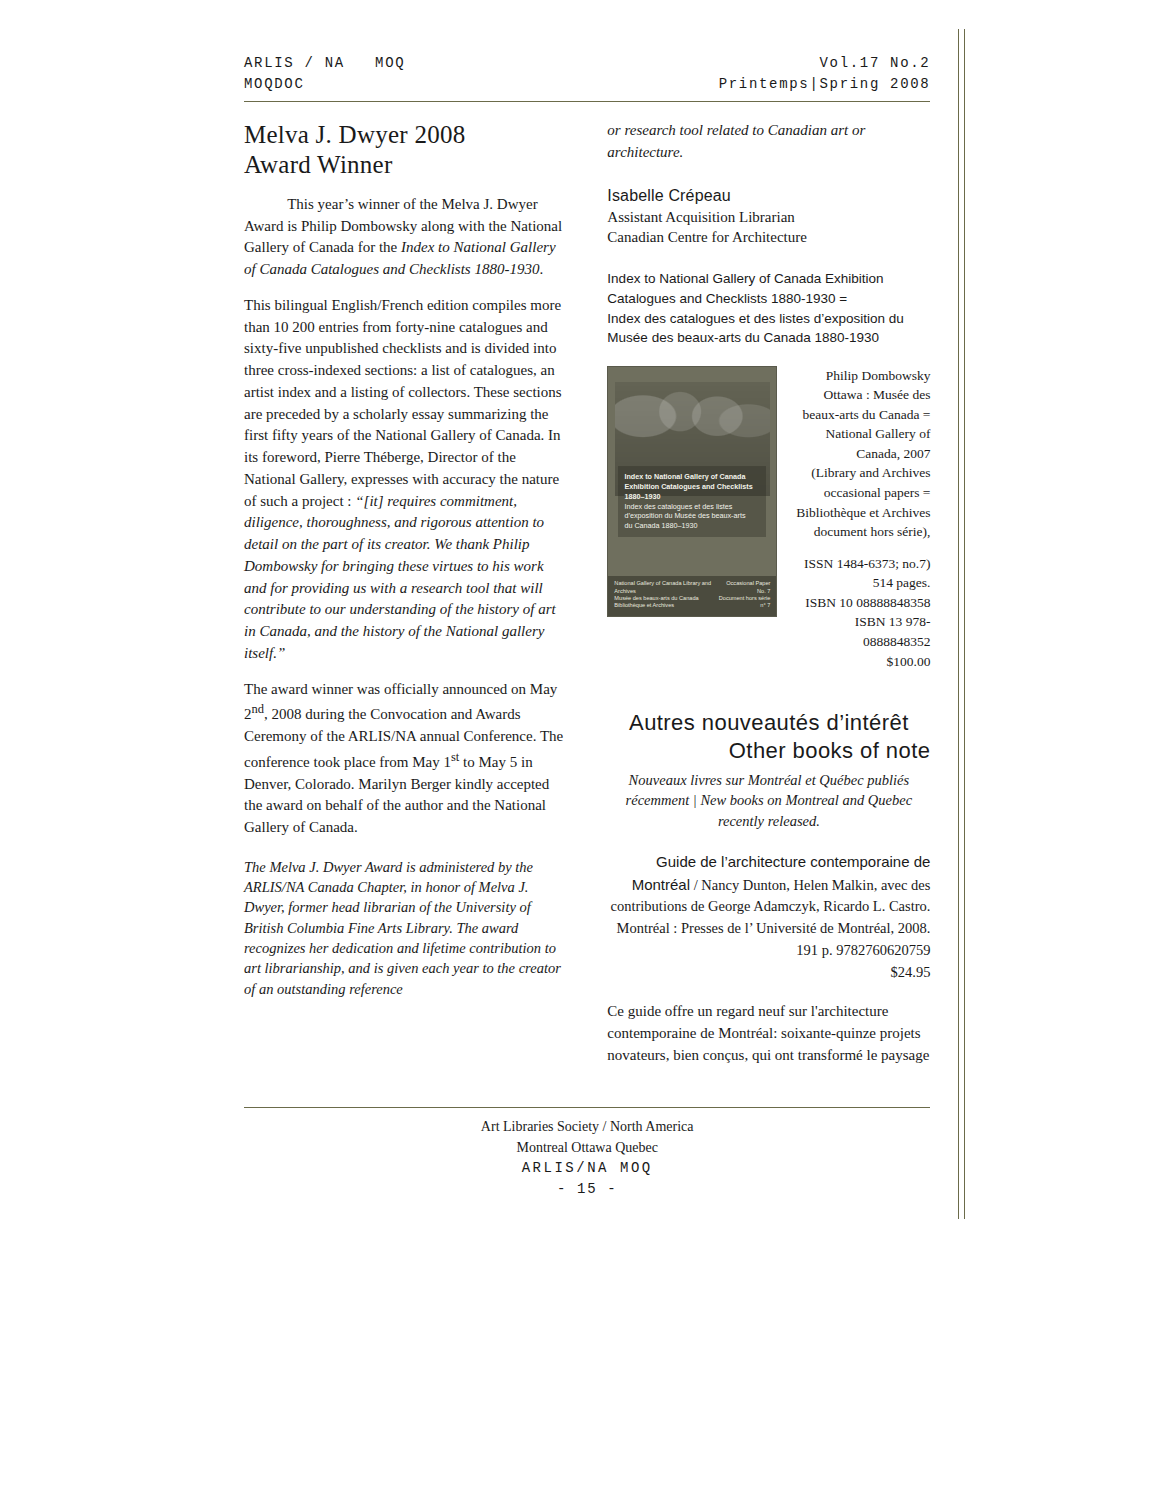ARLIS / NA MOQ MOQDOC
Vol.17 No.2 Printemps|Spring 2008
Melva J. Dwyer 2008
Award Winner
This year’s winner of the Melva J. Dwyer Award is Philip Dombowsky along with the National Gallery of Canada for the Index to National Gallery of Canada Catalogues and Checklists 1880-1930.
This bilingual English/French edition compiles more than 10 200 entries from forty-nine catalogues and sixty-five unpublished checklists and is divided into three cross-indexed sections: a list of catalogues, an artist index and a listing of collectors. These sections are preceded by a scholarly essay summarizing the first fifty years of the National Gallery of Canada. In its foreword, Pierre Théberge, Director of the National Gallery, expresses with accuracy the nature of such a project : “[it] requires commitment, diligence, thoroughness, and rigorous attention to detail on the part of its creator. We thank Philip Dombowsky for bringing these virtues to his work and for providing us with a research tool that will contribute to our understanding of the history of art in Canada, and the history of the National gallery itself.”
The award winner was officially announced on May 2nd, 2008 during the Convocation and Awards Ceremony of the ARLIS/NA annual Conference. The conference took place from May 1st to May 5 in Denver, Colorado. Marilyn Berger kindly accepted the award on behalf of the author and the National Gallery of Canada.
The Melva J. Dwyer Award is administered by the ARLIS/NA Canada Chapter, in honor of Melva J. Dwyer, former head librarian of the University of British Columbia Fine Arts Library. The award recognizes her dedication and lifetime contribution to art librarianship, and is given each year to the creator of an outstanding reference
or research tool related to Canadian art or architecture.
Isabelle Crépeau
Assistant Acquisition Librarian Canadian Centre for Architecture
Index to National Gallery of Canada Exhibition Catalogues and Checklists 1880-1930 =
Index des catalogues et des listes d’exposition du Musée des beaux-arts du Canada 1880-1930
Index to National Gallery of Canada
Exhibition Catalogues and Checklists
1880–1930
Index des catalogues et des listes
d’exposition du Musée des beaux-arts
du Canada 1880–1930
National Gallery of Canada Library and Archives
Musée des beaux-arts du Canada Bibliothèque et Archives
Occasional Paper No. 7
Document hors série n° 7
Philip Dombowsky
Ottawa : Musée des beaux-arts du Canada = National Gallery of Canada, 2007
(Library and Archives occasional papers = Bibliothèque et Archives document hors série),
ISSN 1484-6373; no.7)
514 pages.
ISBN 10 08888848358
ISBN 13 978-0888848352
$100.00
Autres nouveautés d’intérêt Other books of note
Nouveaux livres sur Montréal et Québec publiés récemment | New books on Montreal and Quebec recently released.
Guide de l’architecture contemporaine de Montréal / Nancy Dunton, Helen Malkin, avec des contributions de George Adamczyk, Ricardo L. Castro. Montréal : Presses de l’ Université de Montréal, 2008. 191 p. 9782760620759
$24.95
Ce guide offre un regard neuf sur l'architecture contemporaine de Montréal: soixante-quinze projets novateurs, bien conçus, qui ont transformé le paysage
Art Libraries Society / North America
Montreal Ottawa Quebec
ARLIS/NA MOQ
- 15 -